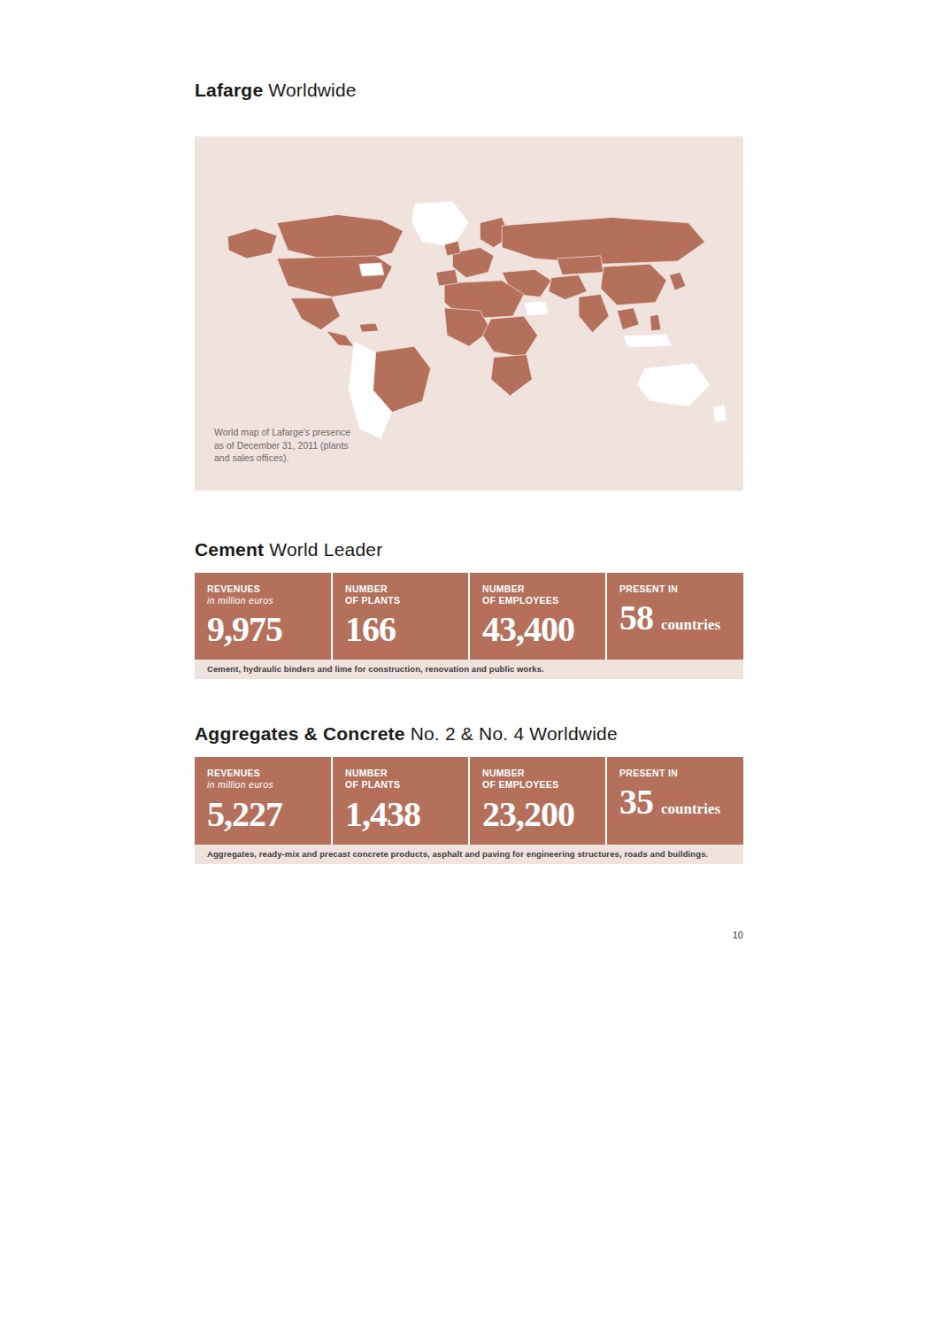Lafarge Worldwide
World map of Lafarge's presence
as of December 31, 2011 (plants
and sales offices).
Cement World Leader
| REVENUES in million euros 9,975 | NUMBER OF PLANTS 166 | NUMBER OF EMPLOYEES 43,400 | PRESENT IN 58 countries |
| Cement, hydraulic binders and lime for construction, renovation and public works. |
Aggregates & Concrete No. 2 & No. 4 Worldwide
| REVENUES in million euros 5,227 | NUMBER OF PLANTS 1,438 | NUMBER OF EMPLOYEES 23,200 | PRESENT IN 35 countries |
| Aggregates, ready-mix and precast concrete products, asphalt and paving for engineering structures, roads and buildings. |
10